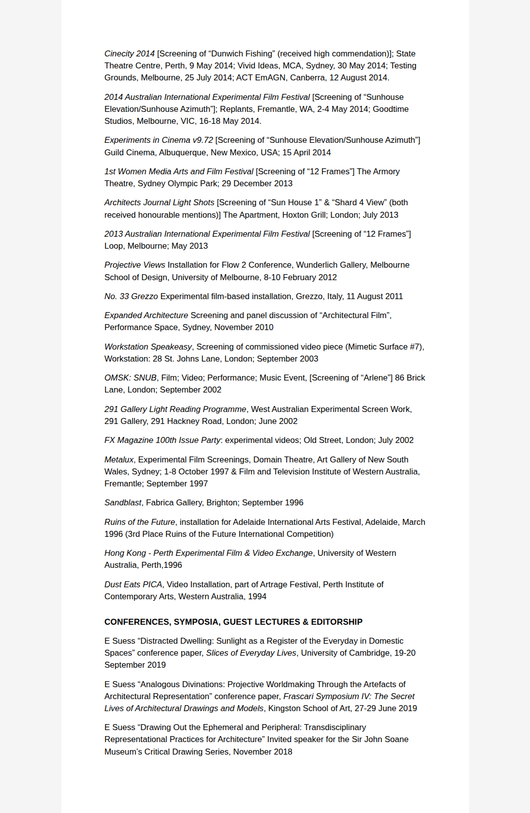Cinecity 2014 [Screening of “Dunwich Fishing” (received high commendation)]; State Theatre Centre, Perth, 9 May 2014; Vivid Ideas, MCA, Sydney, 30 May 2014; Testing Grounds, Melbourne, 25 July 2014; ACT EmAGN, Canberra, 12 August 2014.
2014 Australian International Experimental Film Festival [Screening of “Sunhouse Elevation/Sunhouse Azimuth”]; Replants, Fremantle, WA, 2-4 May 2014; Goodtime Studios, Melbourne, VIC, 16-18 May 2014.
Experiments in Cinema v9.72 [Screening of “Sunhouse Elevation/Sunhouse Azimuth”] Guild Cinema, Albuquerque, New Mexico, USA; 15 April 2014
1st Women Media Arts and Film Festival [Screening of “12 Frames”] The Armory Theatre, Sydney Olympic Park; 29 December 2013
Architects Journal Light Shots [Screening of “Sun House 1” & “Shard 4 View” (both received honourable mentions)] The Apartment, Hoxton Grill; London; July 2013
2013 Australian International Experimental Film Festival [Screening of “12 Frames”] Loop, Melbourne; May 2013
Projective Views Installation for Flow 2 Conference, Wunderlich Gallery, Melbourne School of Design, University of Melbourne, 8-10 February 2012
No. 33 Grezzo Experimental film-based installation, Grezzo, Italy, 11 August 2011
Expanded Architecture Screening and panel discussion of “Architectural Film”, Performance Space, Sydney, November 2010
Workstation Speakeasy, Screening of commissioned video piece (Mimetic Surface #7), Workstation: 28 St. Johns Lane, London; September 2003
OMSK: SNUB, Film; Video; Performance; Music Event, [Screening of “Arlene”] 86 Brick Lane, London; September 2002
291 Gallery Light Reading Programme, West Australian Experimental Screen Work, 291 Gallery, 291 Hackney Road, London; June 2002
FX Magazine 100th Issue Party: experimental videos; Old Street, London; July 2002
Metalux, Experimental Film Screenings, Domain Theatre, Art Gallery of New South Wales, Sydney; 1-8 October 1997 & Film and Television Institute of Western Australia, Fremantle; September 1997
Sandblast, Fabrica Gallery, Brighton; September 1996
Ruins of the Future, installation for Adelaide International Arts Festival, Adelaide, March 1996 (3rd Place Ruins of the Future International Competition)
Hong Kong - Perth Experimental Film & Video Exchange, University of Western Australia, Perth,1996
Dust Eats PICA, Video Installation, part of Artrage Festival, Perth Institute of Contemporary Arts, Western Australia, 1994
Conferences, Symposia, Guest Lectures & Editorship
E Suess “Distracted Dwelling: Sunlight as a Register of the Everyday in Domestic Spaces” conference paper, Slices of Everyday Lives, University of Cambridge, 19-20 September 2019
E Suess “Analogous Divinations: Projective Worldmaking Through the Artefacts of Architectural Representation” conference paper, Frascari Symposium IV: The Secret Lives of Architectural Drawings and Models, Kingston School of Art, 27-29 June 2019
E Suess “Drawing Out the Ephemeral and Peripheral: Transdisciplinary Representational Practices for Architecture” Invited speaker for the Sir John Soane Museum’s Critical Drawing Series, November 2018